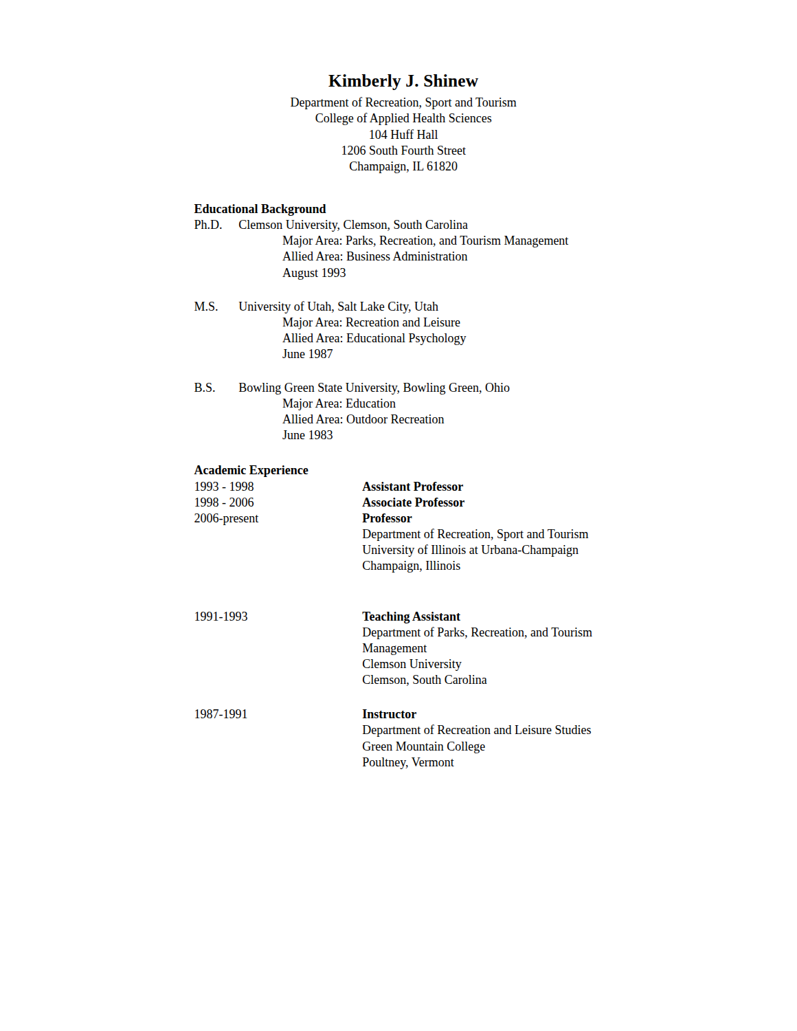Kimberly J. Shinew
Department of Recreation, Sport and Tourism
College of Applied Health Sciences
104 Huff Hall
1206 South Fourth Street
Champaign, IL 61820
Educational Background
Ph.D.
Clemson University, Clemson, South Carolina
Major Area: Parks, Recreation, and Tourism Management
Allied Area: Business Administration
August 1993
M.S.
University of Utah, Salt Lake City, Utah
Major Area: Recreation and Leisure
Allied Area: Educational Psychology
June 1987
B.S.
Bowling Green State University, Bowling Green, Ohio
Major Area: Education
Allied Area: Outdoor Recreation
June 1983
Academic Experience
1993 - 1998
Assistant Professor
1998 - 2006
Associate Professor
2006-present
Professor
Department of Recreation, Sport and Tourism
University of Illinois at Urbana-Champaign
Champaign, Illinois
1991-1993
Teaching Assistant
Department of Parks, Recreation, and Tourism Management
Clemson University
Clemson, South Carolina
1987-1991
Instructor
Department of Recreation and Leisure Studies
Green Mountain College
Poultney, Vermont